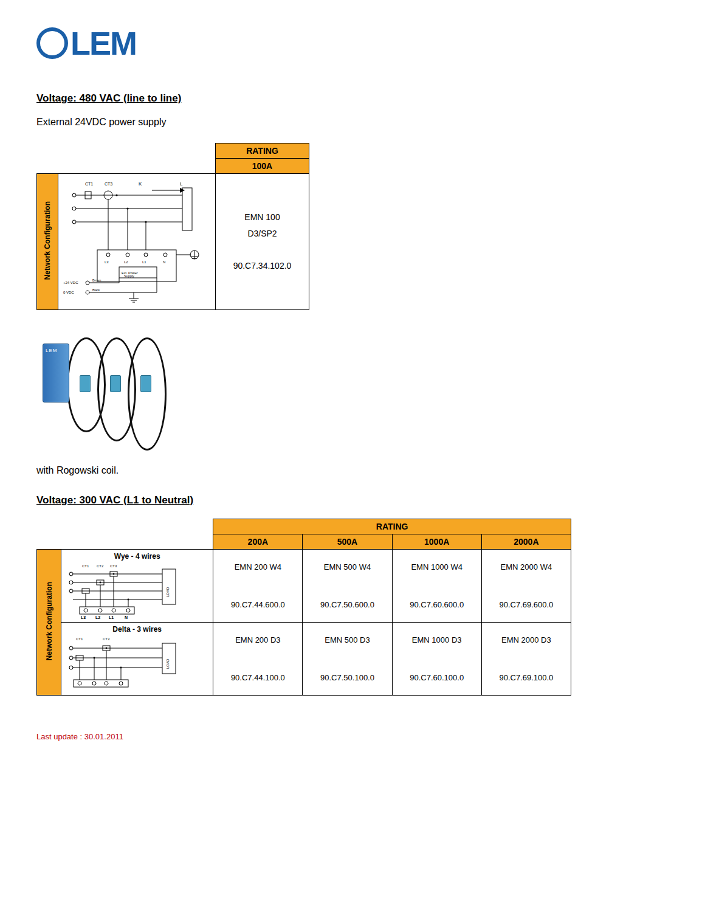LEM
Voltage: 480 VAC (line to line)
External 24VDC power supply
| | | RATING |
| | | 100A |
| Network Configuration | CT1 CT3 K L L3 L2 L1 N Ext. Power Supply +24 VDC 0 VDC Brown Black | EMN 100 D3/SP2 90.C7.34.102.0 |
with Rogowski coil.
Voltage: 300 VAC (L1 to Neutral)
| | | RATING |
| | | 200A | 500A | 1000A | 2000A |
| Network Configuration | Wye - 4 wires CT1 CT2 CT3 LOAD L3 L2 L1 N | EMN 200 W4 90.C7.44.600.0 | EMN 500 W4 90.C7.50.600.0 | EMN 1000 W4 90.C7.60.600.0 | EMN 2000 W4 90.C7.69.600.0 |
| Delta - 3 wires CT1 CT3 LOAD | EMN 200 D3 90.C7.44.100.0 | EMN 500 D3 90.C7.50.100.0 | EMN 1000 D3 90.C7.60.100.0 | EMN 2000 D3 90.C7.69.100.0 |
Last update : 30.01.2011